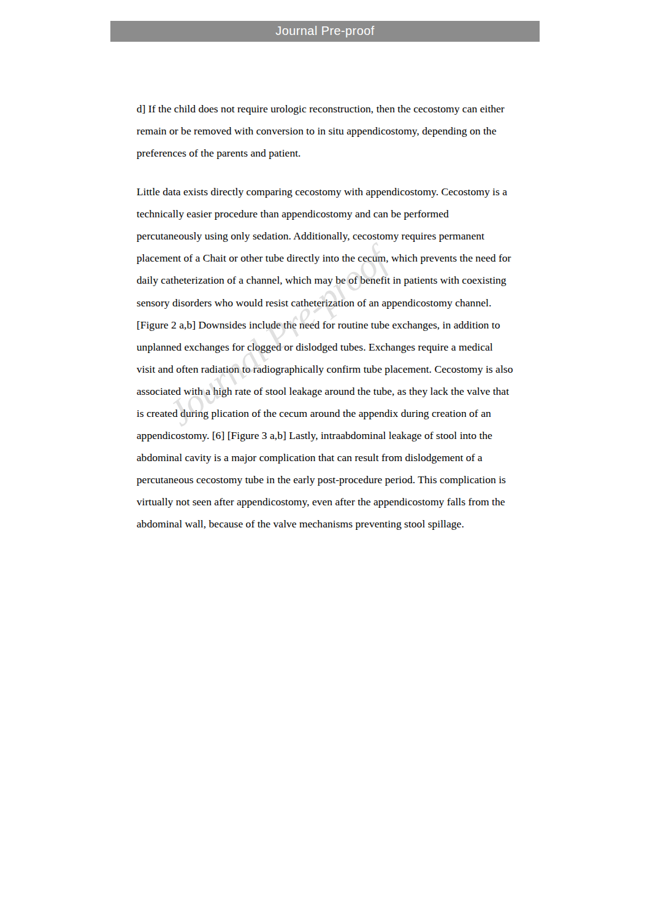Journal Pre-proof
Journal Pre-proof
d] If the child does not require urologic reconstruction, then the cecostomy can either remain or be removed with conversion to in situ appendicostomy, depending on the preferences of the parents and patient.
Little data exists directly comparing cecostomy with appendicostomy. Cecostomy is a technically easier procedure than appendicostomy and can be performed percutaneously using only sedation. Additionally, cecostomy requires permanent placement of a Chait or other tube directly into the cecum, which prevents the need for daily catheterization of a channel, which may be of benefit in patients with coexisting sensory disorders who would resist catheterization of an appendicostomy channel. [Figure 2 a,b] Downsides include the need for routine tube exchanges, in addition to unplanned exchanges for clogged or dislodged tubes. Exchanges require a medical visit and often radiation to radiographically confirm tube placement. Cecostomy is also associated with a high rate of stool leakage around the tube, as they lack the valve that is created during plication of the cecum around the appendix during creation of an appendicostomy. [6] [Figure 3 a,b] Lastly, intraabdominal leakage of stool into the abdominal cavity is a major complication that can result from dislodgement of a percutaneous cecostomy tube in the early post-procedure period. This complication is virtually not seen after appendicostomy, even after the appendicostomy falls from the abdominal wall, because of the valve mechanisms preventing stool spillage.